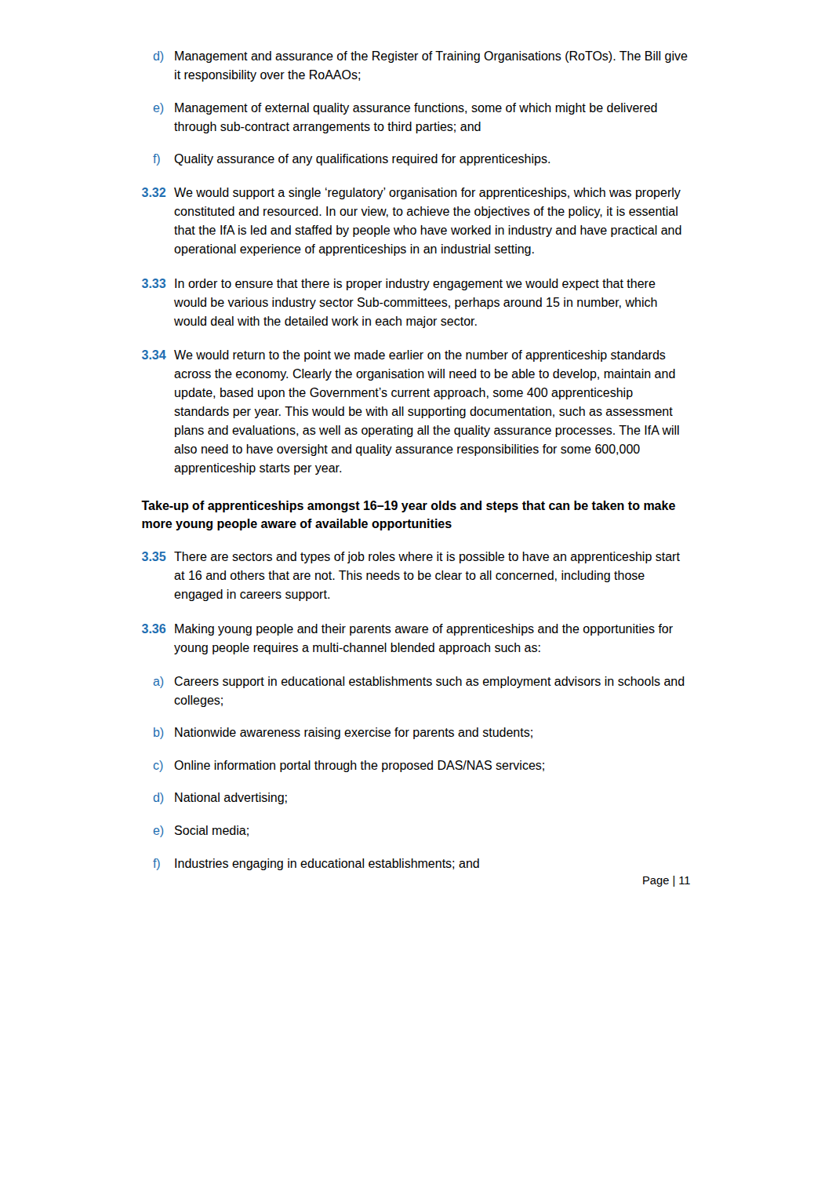d) Management and assurance of the Register of Training Organisations (RoTOs). The Bill give it responsibility over the RoAAOs;
e) Management of external quality assurance functions, some of which might be delivered through sub-contract arrangements to third parties; and
f) Quality assurance of any qualifications required for apprenticeships.
3.32 We would support a single ‘regulatory’ organisation for apprenticeships, which was properly constituted and resourced. In our view, to achieve the objectives of the policy, it is essential that the IfA is led and staffed by people who have worked in industry and have practical and operational experience of apprenticeships in an industrial setting.
3.33 In order to ensure that there is proper industry engagement we would expect that there would be various industry sector Sub-committees, perhaps around 15 in number, which would deal with the detailed work in each major sector.
3.34 We would return to the point we made earlier on the number of apprenticeship standards across the economy. Clearly the organisation will need to be able to develop, maintain and update, based upon the Government’s current approach, some 400 apprenticeship standards per year. This would be with all supporting documentation, such as assessment plans and evaluations, as well as operating all the quality assurance processes. The IfA will also need to have oversight and quality assurance responsibilities for some 600,000 apprenticeship starts per year.
Take-up of apprenticeships amongst 16–19 year olds and steps that can be taken to make more young people aware of available opportunities
3.35 There are sectors and types of job roles where it is possible to have an apprenticeship start at 16 and others that are not. This needs to be clear to all concerned, including those engaged in careers support.
3.36 Making young people and their parents aware of apprenticeships and the opportunities for young people requires a multi-channel blended approach such as:
a) Careers support in educational establishments such as employment advisors in schools and colleges;
b) Nationwide awareness raising exercise for parents and students;
c) Online information portal through the proposed DAS/NAS services;
d) National advertising;
e) Social media;
f) Industries engaging in educational establishments; and
Page | 11